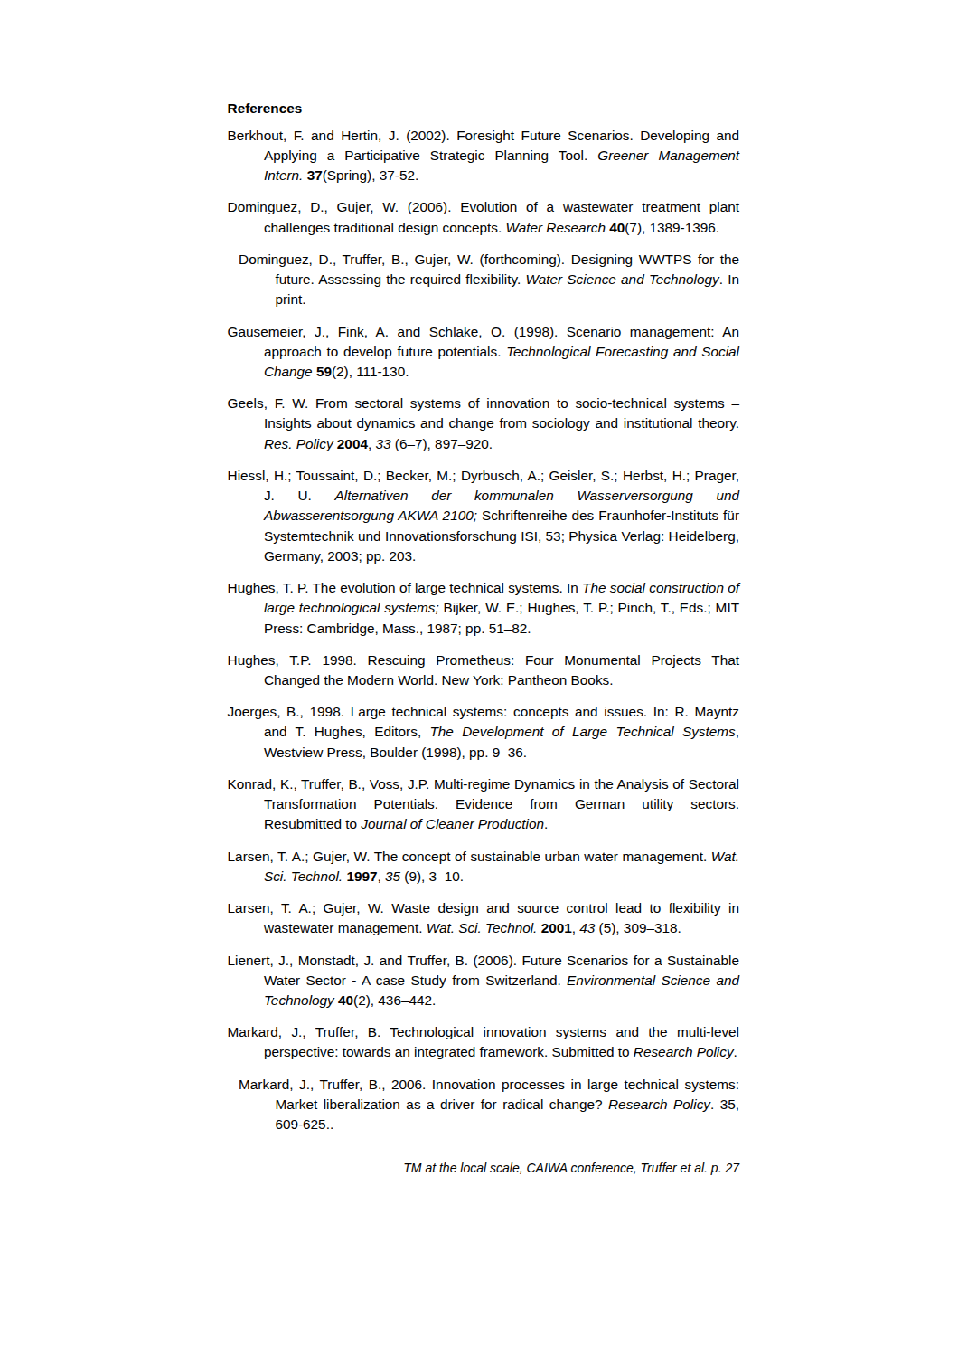References
Berkhout, F. and Hertin, J. (2002). Foresight Future Scenarios. Developing and Applying a Participative Strategic Planning Tool. Greener Management Intern. 37(Spring), 37-52.
Dominguez, D., Gujer, W. (2006). Evolution of a wastewater treatment plant challenges traditional design concepts. Water Research 40(7), 1389-1396.
Dominguez, D., Truffer, B., Gujer, W. (forthcoming). Designing WWTPS for the future. Assessing the required flexibility. Water Science and Technology. In print.
Gausemeier, J., Fink, A. and Schlake, O. (1998). Scenario management: An approach to develop future potentials. Technological Forecasting and Social Change 59(2), 111-130.
Geels, F. W. From sectoral systems of innovation to socio-technical systems – Insights about dynamics and change from sociology and institutional theory. Res. Policy 2004, 33 (6–7), 897–920.
Hiessl, H.; Toussaint, D.; Becker, M.; Dyrbusch, A.; Geisler, S.; Herbst, H.; Prager, J. U. Alternativen der kommunalen Wasserversorgung und Abwasserentsorgung AKWA 2100; Schriftenreihe des Fraunhofer-Instituts für Systemtechnik und Innovationsforschung ISI, 53; Physica Verlag: Heidelberg, Germany, 2003; pp. 203.
Hughes, T. P. The evolution of large technical systems. In The social construction of large technological systems; Bijker, W. E.; Hughes, T. P.; Pinch, T., Eds.; MIT Press: Cambridge, Mass., 1987; pp. 51–82.
Hughes, T.P. 1998. Rescuing Prometheus: Four Monumental Projects That Changed the Modern World. New York: Pantheon Books.
Joerges, B., 1998. Large technical systems: concepts and issues. In: R. Mayntz and T. Hughes, Editors, The Development of Large Technical Systems, Westview Press, Boulder (1998), pp. 9–36.
Konrad, K., Truffer, B., Voss, J.P. Multi-regime Dynamics in the Analysis of Sectoral Transformation Potentials. Evidence from German utility sectors. Resubmitted to Journal of Cleaner Production.
Larsen, T. A.; Gujer, W. The concept of sustainable urban water management. Wat. Sci. Technol. 1997, 35 (9), 3–10.
Larsen, T. A.; Gujer, W. Waste design and source control lead to flexibility in wastewater management. Wat. Sci. Technol. 2001, 43 (5), 309–318.
Lienert, J., Monstadt, J. and Truffer, B. (2006). Future Scenarios for a Sustainable Water Sector - A case Study from Switzerland. Environmental Science and Technology 40(2), 436–442.
Markard, J., Truffer, B. Technological innovation systems and the multi-level perspective: towards an integrated framework. Submitted to Research Policy.
Markard, J., Truffer, B., 2006. Innovation processes in large technical systems: Market liberalization as a driver for radical change? Research Policy. 35, 609-625..
TM at the local scale, CAIWA conference, Truffer et al. p. 27